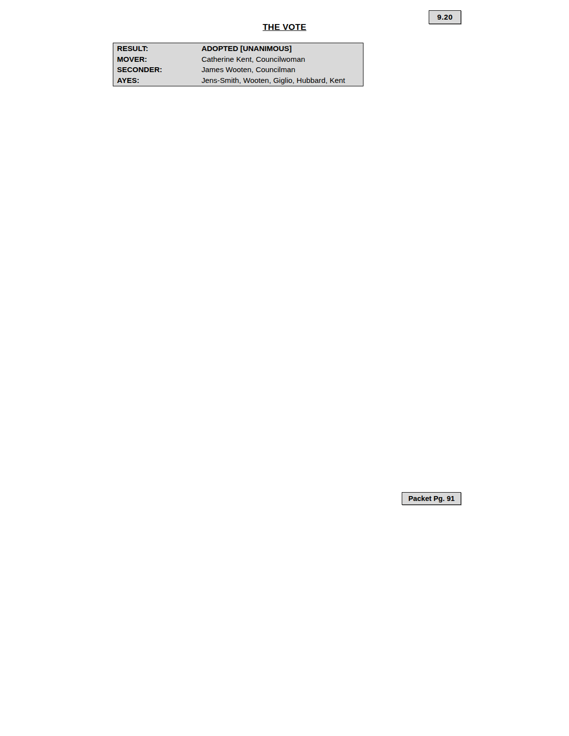9.20
THE VOTE
| RESULT: | ADOPTED [UNANIMOUS] |
| MOVER: | Catherine Kent, Councilwoman |
| SECONDER: | James Wooten, Councilman |
| AYES: | Jens-Smith, Wooten, Giglio, Hubbard, Kent |
Packet Pg. 91